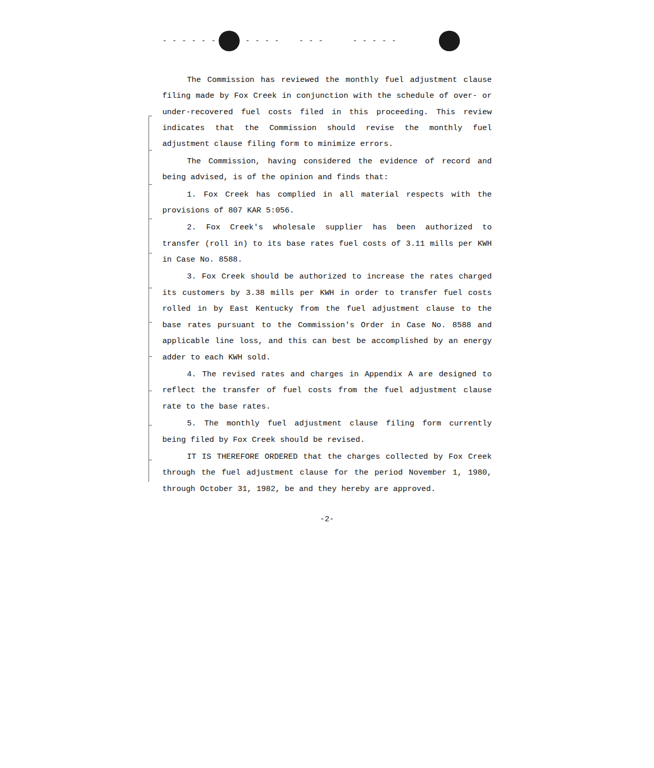- - - - - - - - - - - - - - - - - - - -
The Commission has reviewed the monthly fuel adjustment clause filing made by Fox Creek in conjunction with the schedule of over- or under-recovered fuel costs filed in this proceeding. This review indicates that the Commission should revise the monthly fuel adjustment clause filing form to minimize errors.
The Commission, having considered the evidence of record and being advised, is of the opinion and finds that:
1. Fox Creek has complied in all material respects with the provisions of 807 KAR 5:056.
2. Fox Creek's wholesale supplier has been authorized to transfer (roll in) to its base rates fuel costs of 3.11 mills per KWH in Case No. 8588.
3. Fox Creek should be authorized to increase the rates charged its customers by 3.38 mills per KWH in order to transfer fuel costs rolled in by East Kentucky from the fuel adjustment clause to the base rates pursuant to the Commission's Order in Case No. 8588 and applicable line loss, and this can best be accomplished by an energy adder to each KWH sold.
4. The revised rates and charges in Appendix A are designed to reflect the transfer of fuel costs from the fuel adjustment clause rate to the base rates.
5. The monthly fuel adjustment clause filing form currently being filed by Fox Creek should be revised.
IT IS THEREFORE ORDERED that the charges collected by Fox Creek through the fuel adjustment clause for the period November 1, 1980, through October 31, 1982, be and they hereby are approved.
-2-